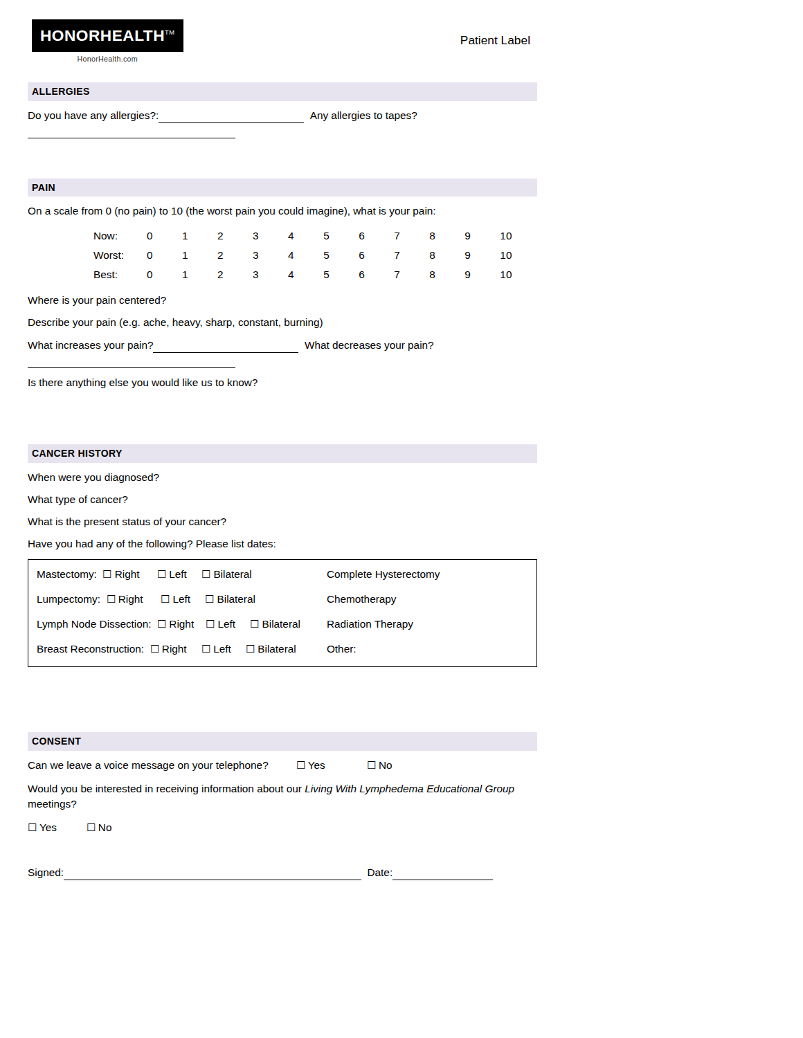HONORHEALTHTM
HonorHealth.com
Patient Label
ALLERGIES
Do you have any allergies?: Any allergies to tapes?
PAIN
On a scale from 0 (no pain) to 10 (the worst pain you could imagine), what is your pain:
| Now: | 0 | 1 | 2 | 3 | 4 | 5 | 6 | 7 | 8 | 9 | 10 |
| Worst: | 0 | 1 | 2 | 3 | 4 | 5 | 6 | 7 | 8 | 9 | 10 |
| Best: | 0 | 1 | 2 | 3 | 4 | 5 | 6 | 7 | 8 | 9 | 10 |
Where is your pain centered?
Describe your pain (e.g. ache, heavy, sharp, constant, burning)
What increases your pain? What decreases your pain?
Is there anything else you would like us to know?
CANCER HISTORY
When were you diagnosed?
What type of cancer?
What is the present status of your cancer?
Have you had any of the following? Please list dates:
Mastectomy: ☐ Right ☐ Left ☐ Bilateral
Lumpectomy: ☐ Right ☐ Left ☐ Bilateral
Lymph Node Dissection: ☐ Right ☐ Left ☐ Bilateral
Breast Reconstruction: ☐ Right ☐ Left ☐ Bilateral
Complete Hysterectomy
Chemotherapy
Radiation Therapy
Other:
CONSENT
Can we leave a voice message on your telephone?☐ Yes☐ No
Would you be interested in receiving information about our Living With Lymphedema Educational Group meetings?
☐ Yes ☐ No
Signed: Date: